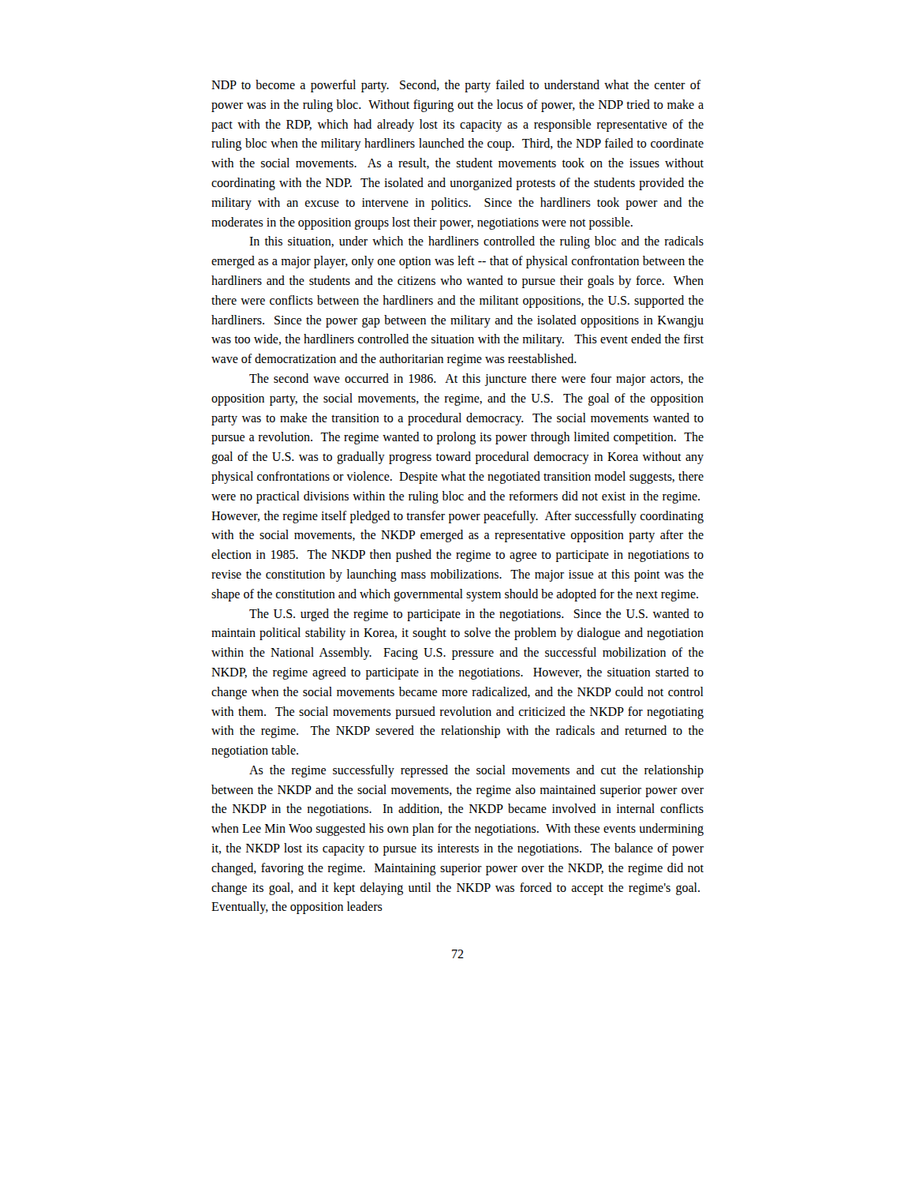NDP to become a powerful party. Second, the party failed to understand what the center of power was in the ruling bloc. Without figuring out the locus of power, the NDP tried to make a pact with the RDP, which had already lost its capacity as a responsible representative of the ruling bloc when the military hardliners launched the coup. Third, the NDP failed to coordinate with the social movements. As a result, the student movements took on the issues without coordinating with the NDP. The isolated and unorganized protests of the students provided the military with an excuse to intervene in politics. Since the hardliners took power and the moderates in the opposition groups lost their power, negotiations were not possible.
In this situation, under which the hardliners controlled the ruling bloc and the radicals emerged as a major player, only one option was left -- that of physical confrontation between the hardliners and the students and the citizens who wanted to pursue their goals by force. When there were conflicts between the hardliners and the militant oppositions, the U.S. supported the hardliners. Since the power gap between the military and the isolated oppositions in Kwangju was too wide, the hardliners controlled the situation with the military. This event ended the first wave of democratization and the authoritarian regime was reestablished.
The second wave occurred in 1986. At this juncture there were four major actors, the opposition party, the social movements, the regime, and the U.S. The goal of the opposition party was to make the transition to a procedural democracy. The social movements wanted to pursue a revolution. The regime wanted to prolong its power through limited competition. The goal of the U.S. was to gradually progress toward procedural democracy in Korea without any physical confrontations or violence. Despite what the negotiated transition model suggests, there were no practical divisions within the ruling bloc and the reformers did not exist in the regime. However, the regime itself pledged to transfer power peacefully. After successfully coordinating with the social movements, the NKDP emerged as a representative opposition party after the election in 1985. The NKDP then pushed the regime to agree to participate in negotiations to revise the constitution by launching mass mobilizations. The major issue at this point was the shape of the constitution and which governmental system should be adopted for the next regime.
The U.S. urged the regime to participate in the negotiations. Since the U.S. wanted to maintain political stability in Korea, it sought to solve the problem by dialogue and negotiation within the National Assembly. Facing U.S. pressure and the successful mobilization of the NKDP, the regime agreed to participate in the negotiations. However, the situation started to change when the social movements became more radicalized, and the NKDP could not control with them. The social movements pursued revolution and criticized the NKDP for negotiating with the regime. The NKDP severed the relationship with the radicals and returned to the negotiation table.
As the regime successfully repressed the social movements and cut the relationship between the NKDP and the social movements, the regime also maintained superior power over the NKDP in the negotiations. In addition, the NKDP became involved in internal conflicts when Lee Min Woo suggested his own plan for the negotiations. With these events undermining it, the NKDP lost its capacity to pursue its interests in the negotiations. The balance of power changed, favoring the regime. Maintaining superior power over the NKDP, the regime did not change its goal, and it kept delaying until the NKDP was forced to accept the regime's goal. Eventually, the opposition leaders
72